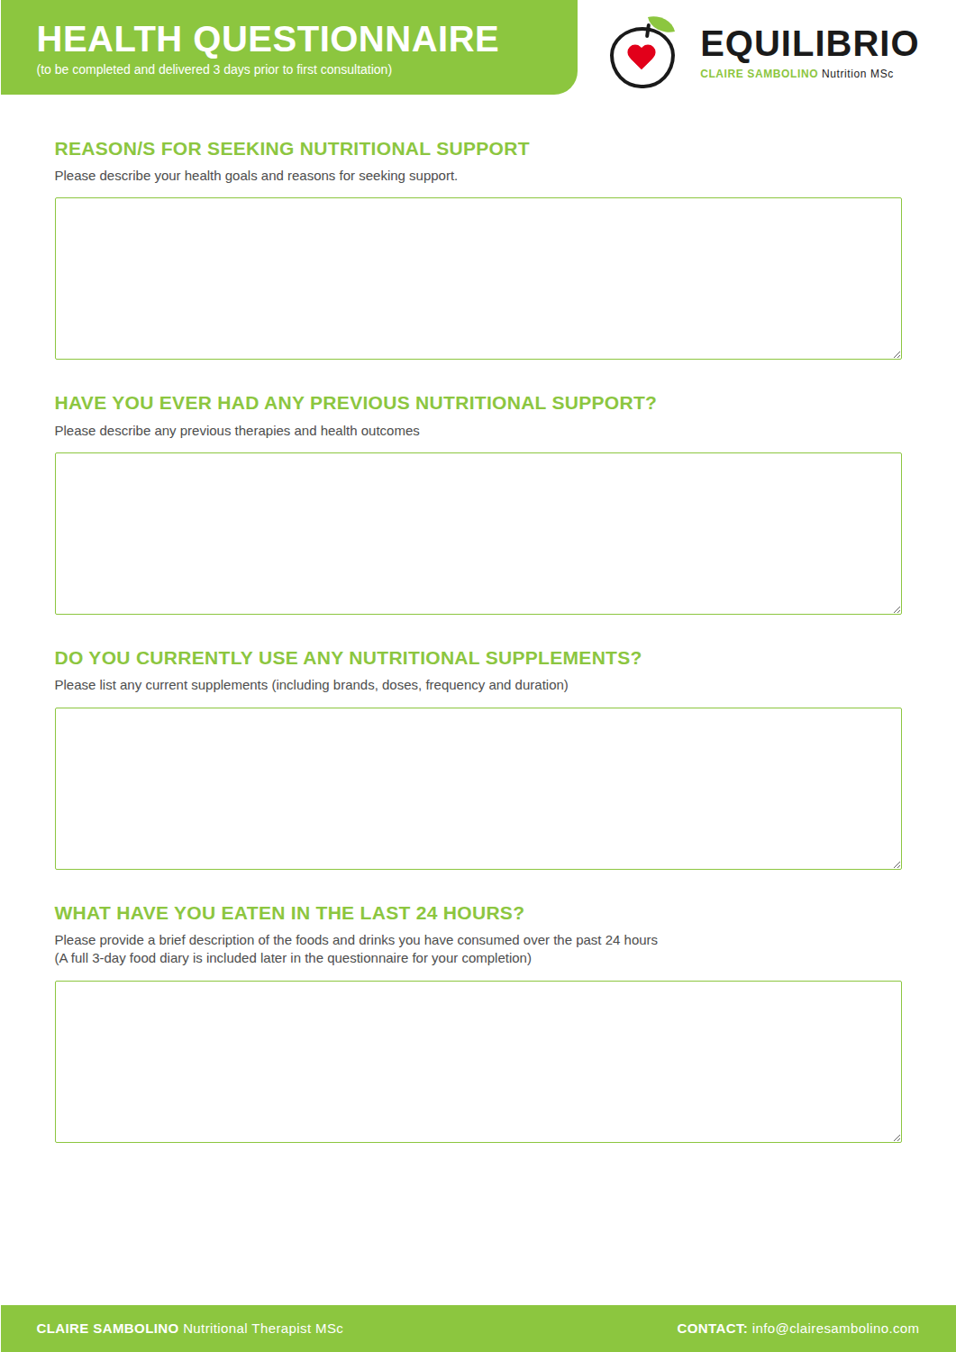Health Questionnaire
(to be completed and delivered 3 days prior to first consultation)
EQUILIBRIO
CLAIRE SAMBOLINO Nutrition MSc
Reason/s for seeking nutritional support
Please describe your health goals and reasons for seeking support.
Have you ever had any previous nutritional support?
Please describe any previous therapies and health outcomes
Do you currently use any nutritional supplements?
Please list any current supplements (including brands, doses, frequency and duration)
What have you eaten in the last 24 hours?
Please provide a brief description of the foods and drinks you have consumed over the past 24 hours (A full 3-day food diary is included later in the questionnaire for your completion)
Claire Sambolino Nutritional Therapist MSc
Contact: info@clairesambolino.com